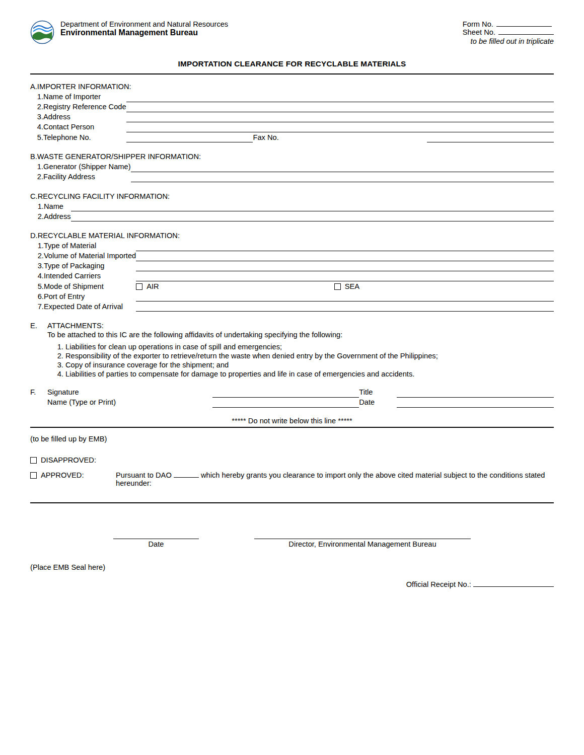Department of Environment and Natural Resources
Environmental Management Bureau
Form No.
Sheet No.
to be filled out in triplicate
IMPORTATION CLEARANCE FOR RECYCLABLE MATERIALS
| A. | IMPORTER INFORMATION: |
| | 1. | Name of Importer | |
| | 2. | Registry Reference Code | |
| | 3. | Address | |
| | 4. | Contact Person | |
| | 5. | Telephone No. | | Fax No. | |
| B. | WASTE GENERATOR/SHIPPER INFORMATION: |
| | 1. | Generator (Shipper Name) | |
| | 2. | Facility Address | |
| C. | RECYCLING FACILITY INFORMATION: |
| | 1. | Name | |
| | 2. | Address | |
| D. | RECYCLABLE MATERIAL INFORMATION: |
| | 1. | Type of Material | |
| | 2. | Volume of Material Imported | |
| | 3. | Type of Packaging | |
| | 4. | Intended Carriers | |
| | 5. | Mode of Shipment | AIR | SEA |
| | 6. | Port of Entry | |
| | 7. | Expected Date of Arrival | |
| E. | ATTACHMENTS: |
To be attached to this IC are the following affidavits of undertaking specifying the following:
Liabilities for clean up operations in case of spill and emergencies;
Responsibility of the exporter to retrieve/return the waste when denied entry by the Government of the Philippines;
Copy of insurance coverage for the shipment; and
Liabilities of parties to compensate for damage to properties and life in case of emergencies and accidents.
| F. | Signature | | Title | |
| | Name (Type or Print) | | Date | |
***** Do not write below this line *****
(to be filled up by EMB)
DISAPPROVED:
APPROVED:
Pursuant to DAO which hereby grants you clearance to import only the above cited material subject to the conditions stated hereunder:
Date
Director, Environmental Management Bureau
(Place EMB Seal here)
Official Receipt No.: